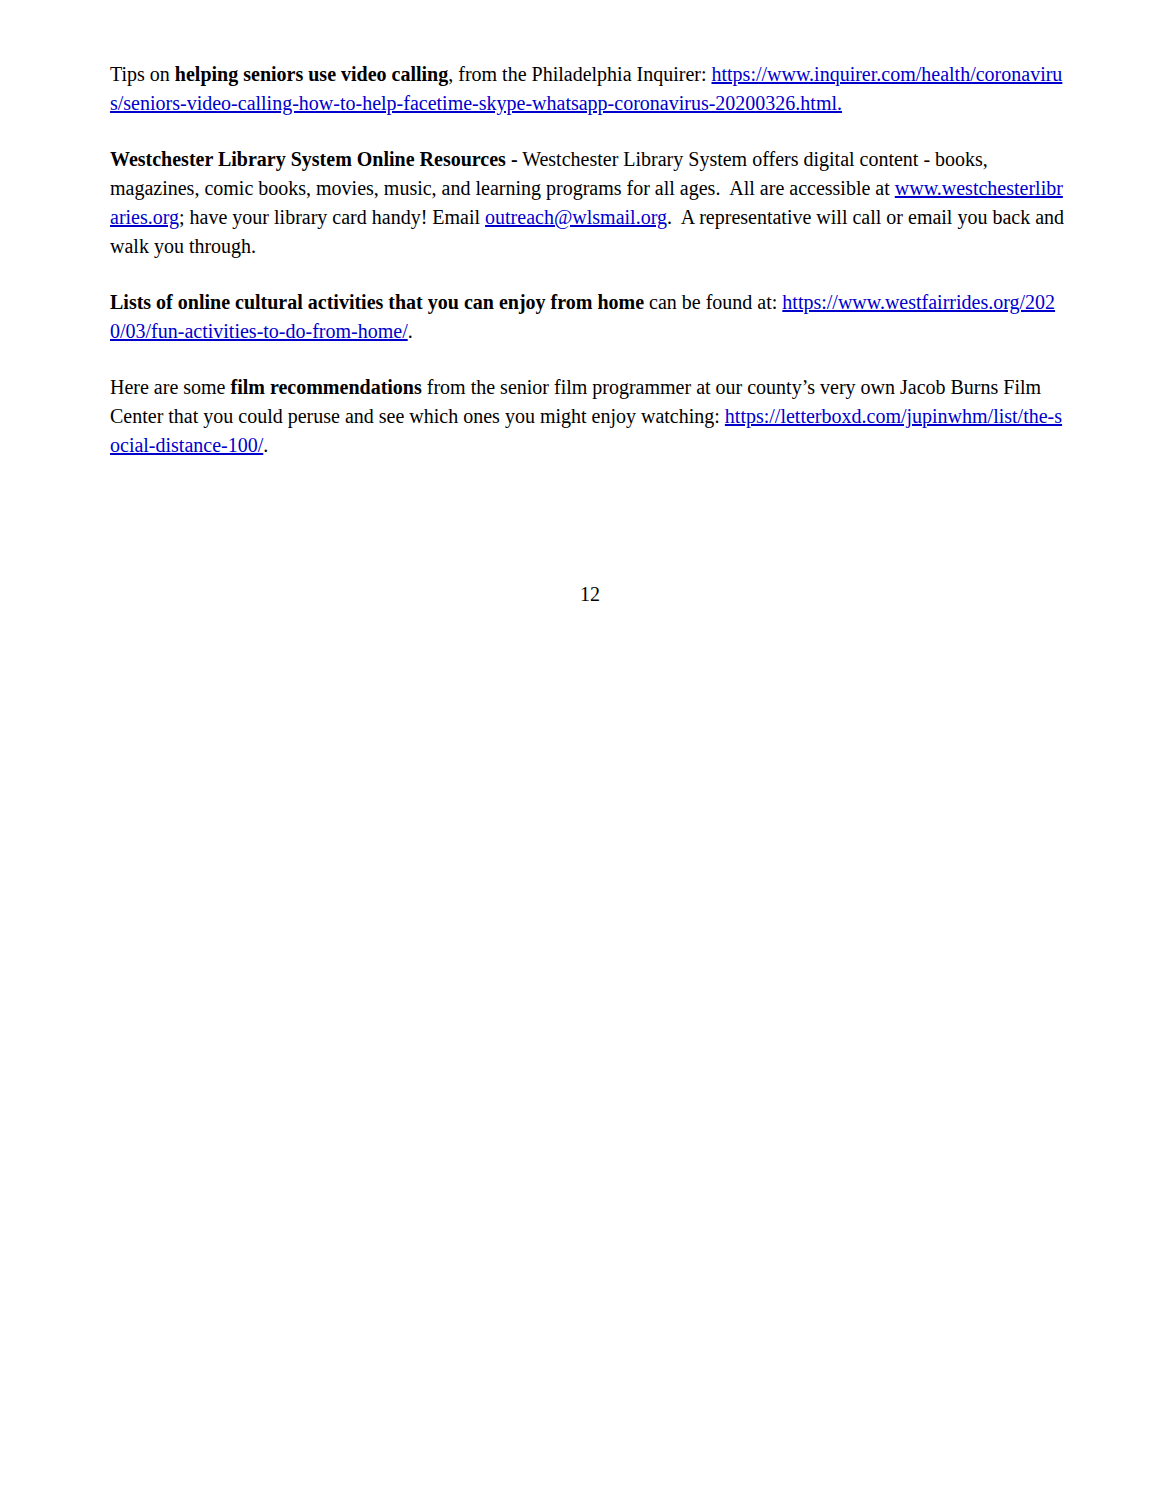Tips on helping seniors use video calling, from the Philadelphia Inquirer: https://www.inquirer.com/health/coronavirus/seniors-video-calling-how-to-help-facetime-skype-whatsapp-coronavirus-20200326.html.
Westchester Library System Online Resources - Westchester Library System offers digital content - books, magazines, comic books, movies, music, and learning programs for all ages. All are accessible at www.westchesterlibraries.org; have your library card handy! Email outreach@wlsmail.org. A representative will call or email you back and walk you through.
Lists of online cultural activities that you can enjoy from home can be found at: https://www.westfairrides.org/2020/03/fun-activities-to-do-from-home/.
Here are some film recommendations from the senior film programmer at our county’s very own Jacob Burns Film Center that you could peruse and see which ones you might enjoy watching: https://letterboxd.com/jupinwhm/list/the-social-distance-100/.
12